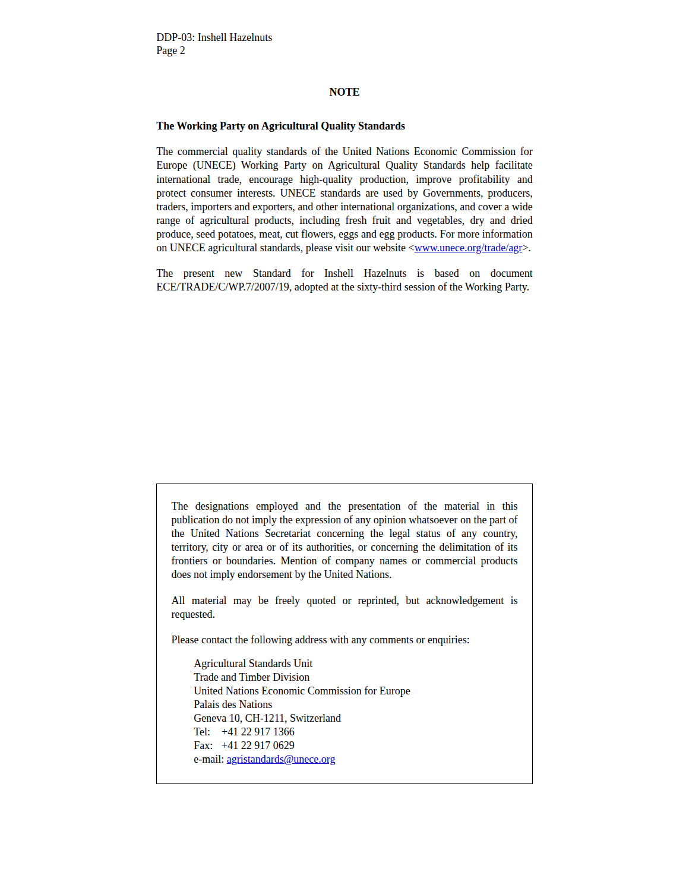DDP-03: Inshell Hazelnuts
Page 2
NOTE
The Working Party on Agricultural Quality Standards
The commercial quality standards of the United Nations Economic Commission for Europe (UNECE) Working Party on Agricultural Quality Standards help facilitate international trade, encourage high-quality production, improve profitability and protect consumer interests. UNECE standards are used by Governments, producers, traders, importers and exporters, and other international organizations, and cover a wide range of agricultural products, including fresh fruit and vegetables, dry and dried produce, seed potatoes, meat, cut flowers, eggs and egg products. For more information on UNECE agricultural standards, please visit our website <www.unece.org/trade/agr>.
The present new Standard for Inshell Hazelnuts is based on document ECE/TRADE/C/WP.7/2007/19, adopted at the sixty-third session of the Working Party.
The designations employed and the presentation of the material in this publication do not imply the expression of any opinion whatsoever on the part of the United Nations Secretariat concerning the legal status of any country, territory, city or area or of its authorities, or concerning the delimitation of its frontiers or boundaries. Mention of company names or commercial products does not imply endorsement by the United Nations.
All material may be freely quoted or reprinted, but acknowledgement is requested.
Please contact the following address with any comments or enquiries:
Agricultural Standards Unit
Trade and Timber Division
United Nations Economic Commission for Europe
Palais des Nations
Geneva 10, CH-1211, Switzerland
Tel:+41 22 917 1366
Fax:+41 22 917 0629
e-mail: agristandards@unece.org